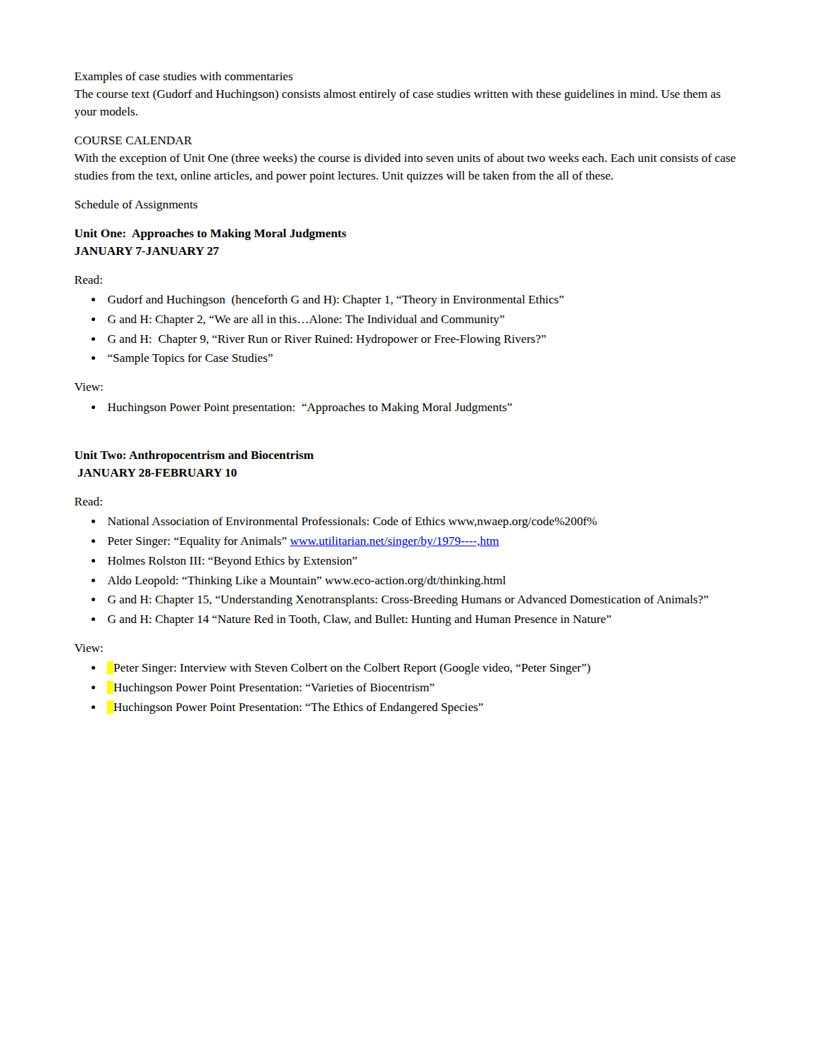Examples of case studies with commentaries
The course text (Gudorf and Huchingson) consists almost entirely of case studies written with these guidelines in mind. Use them as your models.
COURSE CALENDAR
With the exception of Unit One (three weeks) the course is divided into seven units of about two weeks each. Each unit consists of case studies from the text, online articles, and power point lectures. Unit quizzes will be taken from the all of these.
Schedule of Assignments
Unit One: Approaches to Making Moral Judgments
JANUARY 7-JANUARY 27
Read:
Gudorf and Huchingson (henceforth G and H): Chapter 1, “Theory in Environmental Ethics”
G and H: Chapter 2, “We are all in this…Alone: The Individual and Community”
G and H: Chapter 9, “River Run or River Ruined: Hydropower or Free-Flowing Rivers?”
“Sample Topics for Case Studies”
View:
Huchingson Power Point presentation: “Approaches to Making Moral Judgments”
Unit Two: Anthropocentrism and Biocentrism
JANUARY 28-FEBRUARY 10
Read:
National Association of Environmental Professionals: Code of Ethics www,nwaep.org/code%200f%
Peter Singer: “Equality for Animals” www.utilitarian.net/singer/by/1979----,htm
Holmes Rolston III: “Beyond Ethics by Extension”
Aldo Leopold: “Thinking Like a Mountain” www.eco-action.org/dt/thinking.html
G and H: Chapter 15, “Understanding Xenotransplants: Cross-Breeding Humans or Advanced Domestication of Animals?”
G and H: Chapter 14 “Nature Red in Tooth, Claw, and Bullet: Hunting and Human Presence in Nature”
View:
Peter Singer: Interview with Steven Colbert on the Colbert Report (Google video, “Peter Singer”)
Huchingson Power Point Presentation: “Varieties of Biocentrism”
Huchingson Power Point Presentation: “The Ethics of Endangered Species”